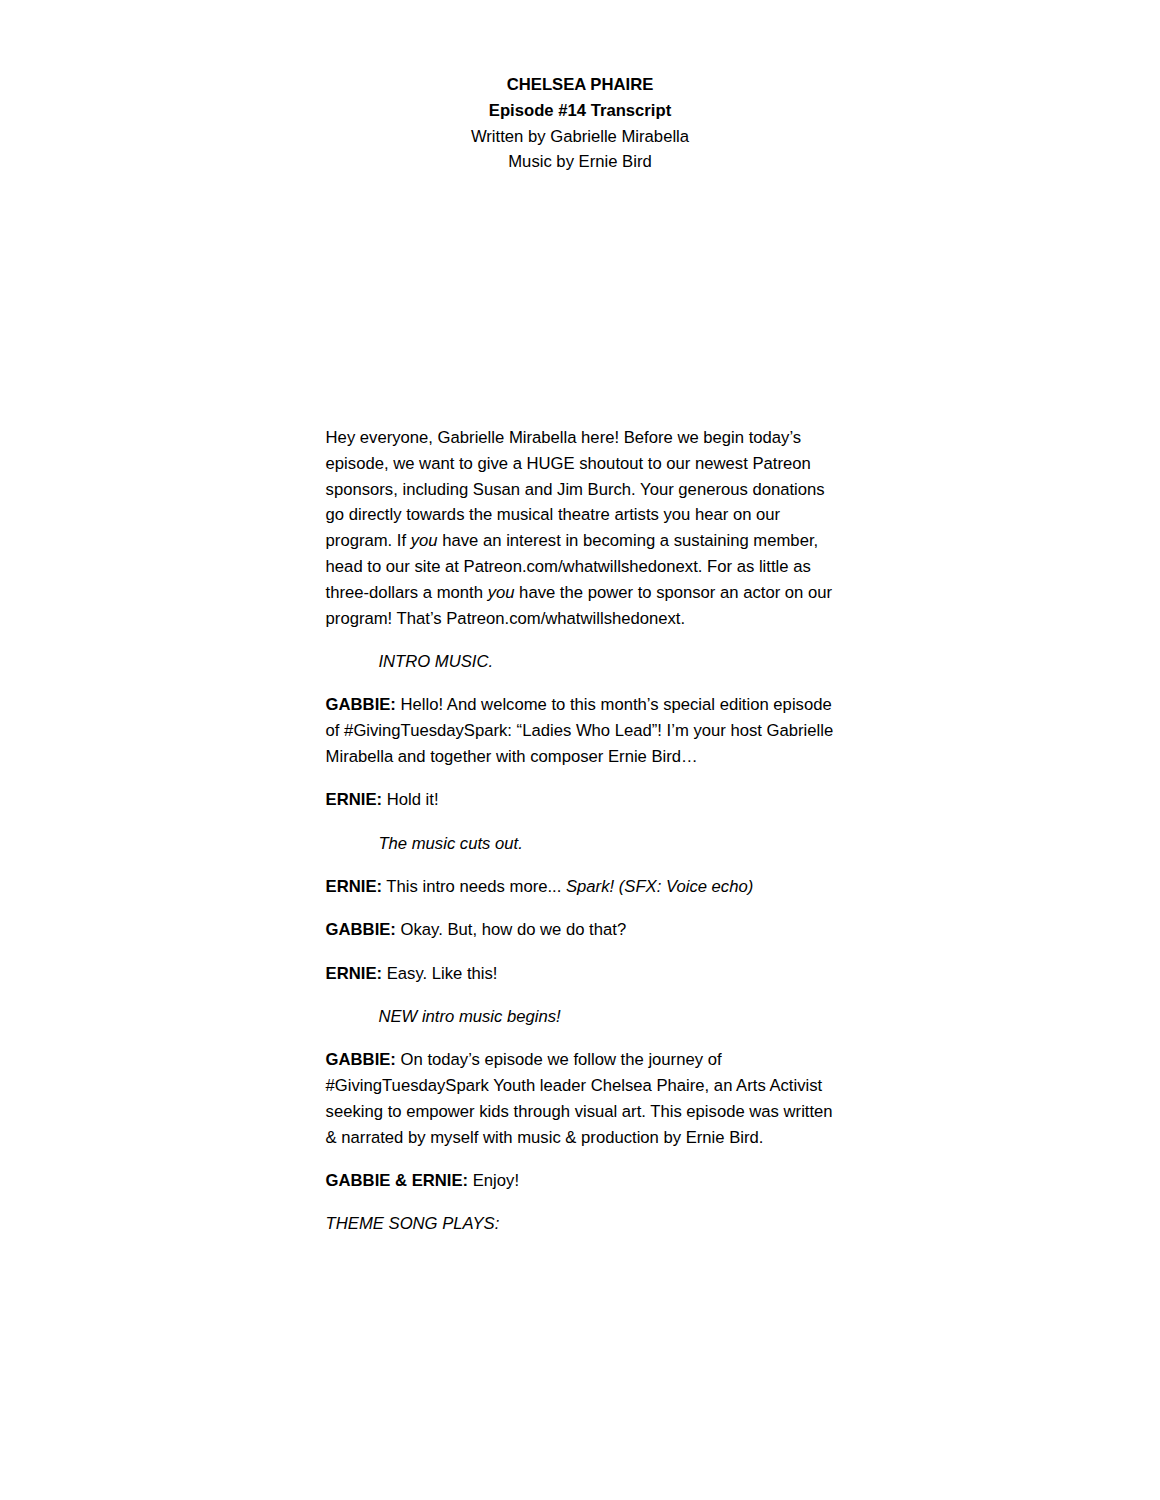CHELSEA PHAIRE
Episode #14 Transcript
Written by Gabrielle Mirabella
Music by Ernie Bird
Hey everyone, Gabrielle Mirabella here! Before we begin today’s episode, we want to give a HUGE shoutout to our newest Patreon sponsors, including Susan and Jim Burch. Your generous donations go directly towards the musical theatre artists you hear on our program. If you have an interest in becoming a sustaining member, head to our site at Patreon.com/whatwillshedonext. For as little as three-dollars a month you have the power to sponsor an actor on our program! That’s Patreon.com/whatwillshedonext.
INTRO MUSIC.
GABBIE: Hello! And welcome to this month’s special edition episode of #GivingTuesdaySpark: “Ladies Who Lead”! I’m your host Gabrielle Mirabella and together with composer Ernie Bird…
ERNIE: Hold it!
The music cuts out.
ERNIE: This intro needs more... Spark! (SFX: Voice echo)
GABBIE: Okay. But, how do we do that?
ERNIE: Easy. Like this!
NEW intro music begins!
GABBIE: On today’s episode we follow the journey of #GivingTuesdaySpark Youth leader Chelsea Phaire, an Arts Activist seeking to empower kids through visual art. This episode was written & narrated by myself with music & production by Ernie Bird.
GABBIE & ERNIE: Enjoy!
THEME SONG PLAYS: